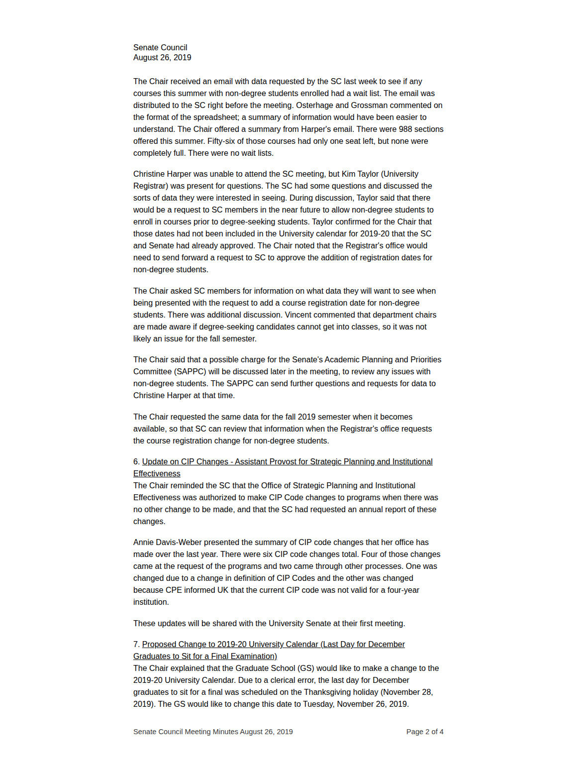Senate Council
August 26, 2019
The Chair received an email with data requested by the SC last week to see if any courses this summer with non-degree students enrolled had a wait list. The email was distributed to the SC right before the meeting. Osterhage and Grossman commented on the format of the spreadsheet; a summary of information would have been easier to understand. The Chair offered a summary from Harper's email. There were 988 sections offered this summer. Fifty-six of those courses had only one seat left, but none were completely full. There were no wait lists.
Christine Harper was unable to attend the SC meeting, but Kim Taylor (University Registrar) was present for questions. The SC had some questions and discussed the sorts of data they were interested in seeing. During discussion, Taylor said that there would be a request to SC members in the near future to allow non-degree students to enroll in courses prior to degree-seeking students. Taylor confirmed for the Chair that those dates had not been included in the University calendar for 2019-20 that the SC and Senate had already approved. The Chair noted that the Registrar's office would need to send forward a request to SC to approve the addition of registration dates for non-degree students.
The Chair asked SC members for information on what data they will want to see when being presented with the request to add a course registration date for non-degree students. There was additional discussion. Vincent commented that department chairs are made aware if degree-seeking candidates cannot get into classes, so it was not likely an issue for the fall semester.
The Chair said that a possible charge for the Senate's Academic Planning and Priorities Committee (SAPPC) will be discussed later in the meeting, to review any issues with non-degree students. The SAPPC can send further questions and requests for data to Christine Harper at that time.
The Chair requested the same data for the fall 2019 semester when it becomes available, so that SC can review that information when the Registrar's office requests the course registration change for non-degree students.
6. Update on CIP Changes - Assistant Provost for Strategic Planning and Institutional Effectiveness
The Chair reminded the SC that the Office of Strategic Planning and Institutional Effectiveness was authorized to make CIP Code changes to programs when there was no other change to be made, and that the SC had requested an annual report of these changes.
Annie Davis-Weber presented the summary of CIP code changes that her office has made over the last year. There were six CIP code changes total. Four of those changes came at the request of the programs and two came through other processes. One was changed due to a change in definition of CIP Codes and the other was changed because CPE informed UK that the current CIP code was not valid for a four-year institution.
These updates will be shared with the University Senate at their first meeting.
7. Proposed Change to 2019-20 University Calendar (Last Day for December Graduates to Sit for a Final Examination)
The Chair explained that the Graduate School (GS) would like to make a change to the 2019-20 University Calendar. Due to a clerical error, the last day for December graduates to sit for a final was scheduled on the Thanksgiving holiday (November 28, 2019). The GS would like to change this date to Tuesday, November 26, 2019.
Senate Council Meeting Minutes August 26, 2019 Page 2 of 4